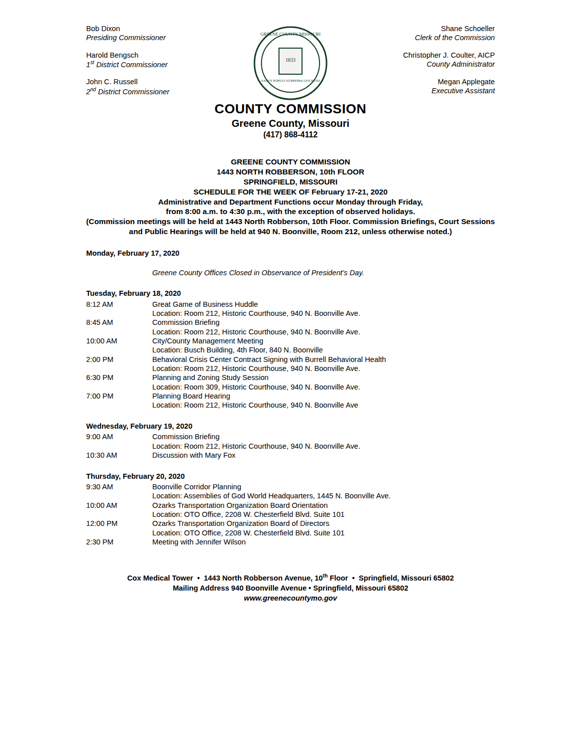Bob Dixon Presiding Commissioner
Harold Bengsch 1st District Commissioner
John C. Russell 2nd District Commissioner
Shane Schoeller Clerk of the Commission
Christopher J. Coulter, AICP County Administrator
Megan Applegate Executive Assistant
COUNTY COMMISSION
Greene County, Missouri
(417) 868-4112
GREENE COUNTY COMMISSION
1443 NORTH ROBBERSON, 10th FLOOR
SPRINGFIELD, MISSOURI
SCHEDULE FOR THE WEEK OF February 17-21, 2020
Administrative and Department Functions occur Monday through Friday,
from 8:00 a.m. to 4:30 p.m., with the exception of observed holidays.
(Commission meetings will be held at 1443 North Robberson, 10th Floor. Commission Briefings, Court Sessions and Public Hearings will be held at 940 N. Boonville, Room 212, unless otherwise noted.)
Monday, February 17, 2020
Greene County Offices Closed in Observance of President’s Day.
Tuesday, February 18, 2020
| 8:12 AM | Great Game of Business Huddle Location: Room 212, Historic Courthouse, 940 N. Boonville Ave. |
| 8:45 AM | Commission Briefing Location: Room 212, Historic Courthouse, 940 N. Boonville Ave. |
| 10:00 AM | City/County Management Meeting Location: Busch Building, 4th Floor, 840 N. Boonville |
| 2:00 PM | Behavioral Crisis Center Contract Signing with Burrell Behavioral Health Location: Room 212, Historic Courthouse, 940 N. Boonville Ave. |
| 6:30 PM | Planning and Zoning Study Session Location: Room 309, Historic Courthouse, 940 N. Boonville Ave. |
| 7:00 PM | Planning Board Hearing Location: Room 212, Historic Courthouse, 940 N. Boonville Ave |
Wednesday, February 19, 2020
| 9:00 AM | Commission Briefing Location: Room 212, Historic Courthouse, 940 N. Boonville Ave. |
| 10:30 AM | Discussion with Mary Fox |
Thursday, February 20, 2020
| 9:30 AM | Boonville Corridor Planning Location: Assemblies of God World Headquarters, 1445 N. Boonville Ave. |
| 10:00 AM | Ozarks Transportation Organization Board Orientation Location: OTO Office, 2208 W. Chesterfield Blvd. Suite 101 |
| 12:00 PM | Ozarks Transportation Organization Board of Directors Location: OTO Office, 2208 W. Chesterfield Blvd. Suite 101 |
| 2:30 PM | Meeting with Jennifer Wilson |
Cox Medical Tower • 1443 North Robberson Avenue, 10th Floor • Springfield, Missouri 65802
Mailing Address 940 Boonville Avenue • Springfield, Missouri 65802
www.greenecountymo.gov